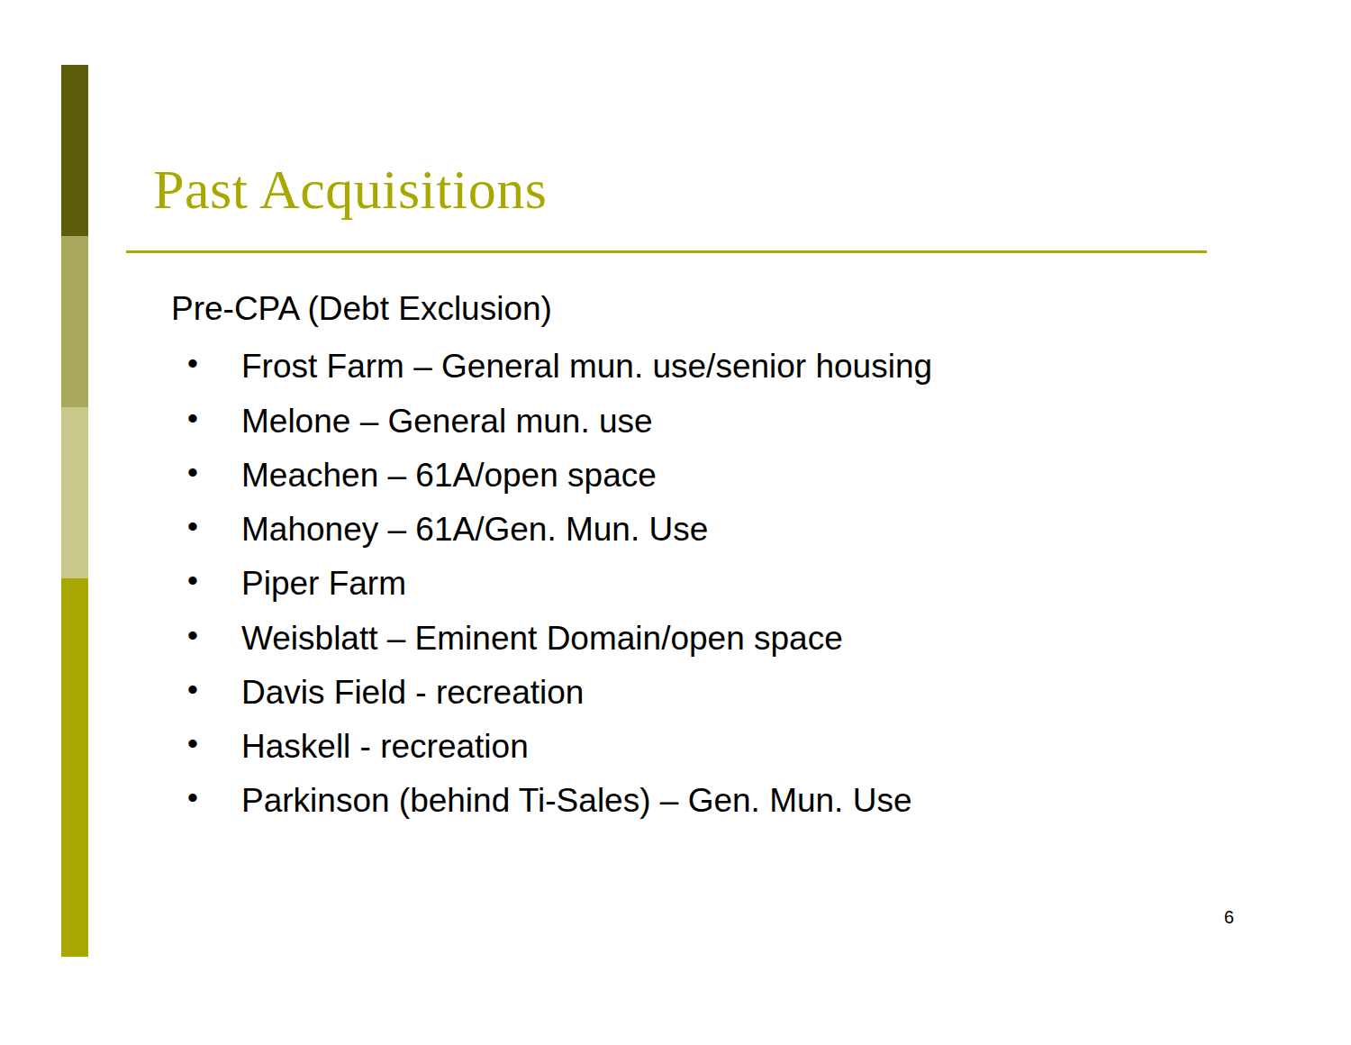Past Acquisitions
Pre-CPA (Debt Exclusion)
Frost Farm – General mun. use/senior housing
Melone – General mun. use
Meachen – 61A/open space
Mahoney – 61A/Gen. Mun. Use
Piper Farm
Weisblatt – Eminent Domain/open space
Davis Field - recreation
Haskell - recreation
Parkinson (behind Ti-Sales) – Gen. Mun. Use
6